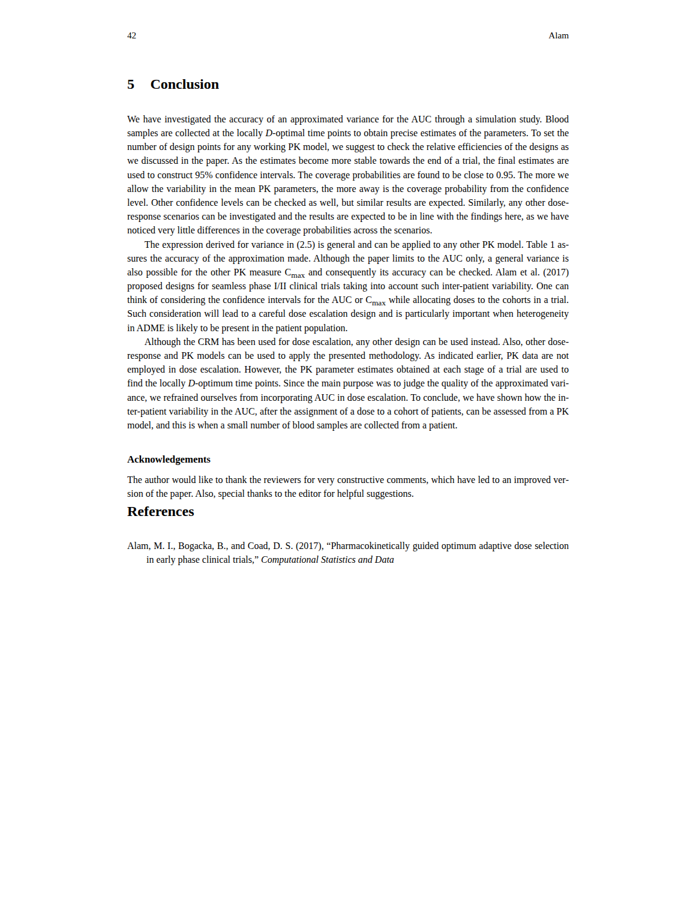42 Alam
5 Conclusion
We have investigated the accuracy of an approximated variance for the AUC through a simulation study. Blood samples are collected at the locally D-optimal time points to obtain precise estimates of the parameters. To set the number of design points for any working PK model, we suggest to check the relative efficiencies of the designs as we discussed in the paper. As the estimates become more stable towards the end of a trial, the final estimates are used to construct 95% confidence intervals. The coverage probabilities are found to be close to 0.95. The more we allow the variability in the mean PK parameters, the more away is the coverage probability from the confidence level. Other confidence levels can be checked as well, but similar results are expected. Similarly, any other dose-response scenarios can be investigated and the results are expected to be in line with the findings here, as we have noticed very little differences in the coverage probabilities across the scenarios.
The expression derived for variance in (2.5) is general and can be applied to any other PK model. Table 1 assures the accuracy of the approximation made. Although the paper limits to the AUC only, a general variance is also possible for the other PK measure Cmax and consequently its accuracy can be checked. Alam et al. (2017) proposed designs for seamless phase I/II clinical trials taking into account such inter-patient variability. One can think of considering the confidence intervals for the AUC or Cmax while allocating doses to the cohorts in a trial. Such consideration will lead to a careful dose escalation design and is particularly important when heterogeneity in ADME is likely to be present in the patient population.
Although the CRM has been used for dose escalation, any other design can be used instead. Also, other dose-response and PK models can be used to apply the presented methodology. As indicated earlier, PK data are not employed in dose escalation. However, the PK parameter estimates obtained at each stage of a trial are used to find the locally D-optimum time points. Since the main purpose was to judge the quality of the approximated variance, we refrained ourselves from incorporating AUC in dose escalation. To conclude, we have shown how the inter-patient variability in the AUC, after the assignment of a dose to a cohort of patients, can be assessed from a PK model, and this is when a small number of blood samples are collected from a patient.
Acknowledgements
The author would like to thank the reviewers for very constructive comments, which have led to an improved version of the paper. Also, special thanks to the editor for helpful suggestions.
References
Alam, M. I., Bogacka, B., and Coad, D. S. (2017), “Pharmacokinetically guided optimum adaptive dose selection in early phase clinical trials,” Computational Statistics and Data